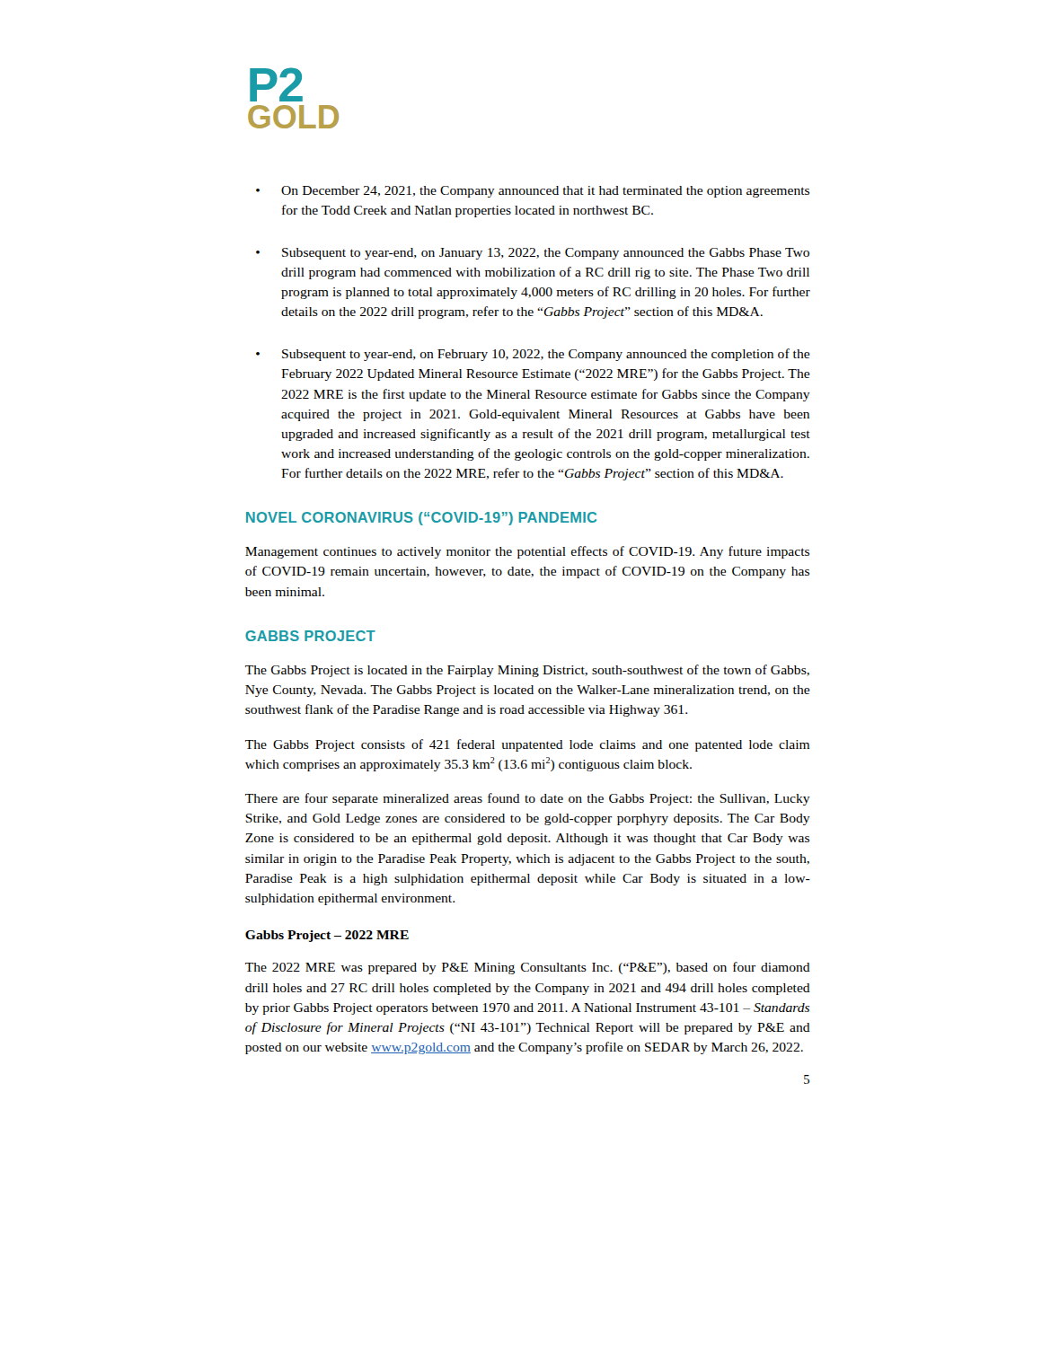P2 GOLD
On December 24, 2021, the Company announced that it had terminated the option agreements for the Todd Creek and Natlan properties located in northwest BC.
Subsequent to year-end, on January 13, 2022, the Company announced the Gabbs Phase Two drill program had commenced with mobilization of a RC drill rig to site. The Phase Two drill program is planned to total approximately 4,000 meters of RC drilling in 20 holes. For further details on the 2022 drill program, refer to the “Gabbs Project” section of this MD&A.
Subsequent to year-end, on February 10, 2022, the Company announced the completion of the February 2022 Updated Mineral Resource Estimate (“2022 MRE”) for the Gabbs Project. The 2022 MRE is the first update to the Mineral Resource estimate for Gabbs since the Company acquired the project in 2021. Gold-equivalent Mineral Resources at Gabbs have been upgraded and increased significantly as a result of the 2021 drill program, metallurgical test work and increased understanding of the geologic controls on the gold-copper mineralization. For further details on the 2022 MRE, refer to the “Gabbs Project” section of this MD&A.
NOVEL CORONAVIRUS (“COVID-19”) PANDEMIC
Management continues to actively monitor the potential effects of COVID-19. Any future impacts of COVID-19 remain uncertain, however, to date, the impact of COVID-19 on the Company has been minimal.
GABBS PROJECT
The Gabbs Project is located in the Fairplay Mining District, south-southwest of the town of Gabbs, Nye County, Nevada. The Gabbs Project is located on the Walker-Lane mineralization trend, on the southwest flank of the Paradise Range and is road accessible via Highway 361.
The Gabbs Project consists of 421 federal unpatented lode claims and one patented lode claim which comprises an approximately 35.3 km2 (13.6 mi2) contiguous claim block.
There are four separate mineralized areas found to date on the Gabbs Project: the Sullivan, Lucky Strike, and Gold Ledge zones are considered to be gold-copper porphyry deposits. The Car Body Zone is considered to be an epithermal gold deposit. Although it was thought that Car Body was similar in origin to the Paradise Peak Property, which is adjacent to the Gabbs Project to the south, Paradise Peak is a high sulphidation epithermal deposit while Car Body is situated in a low-sulphidation epithermal environment.
Gabbs Project – 2022 MRE
The 2022 MRE was prepared by P&E Mining Consultants Inc. (“P&E”), based on four diamond drill holes and 27 RC drill holes completed by the Company in 2021 and 494 drill holes completed by prior Gabbs Project operators between 1970 and 2011. A National Instrument 43-101 – Standards of Disclosure for Mineral Projects (“NI 43-101”) Technical Report will be prepared by P&E and posted on our website www.p2gold.com and the Company’s profile on SEDAR by March 26, 2022.
5